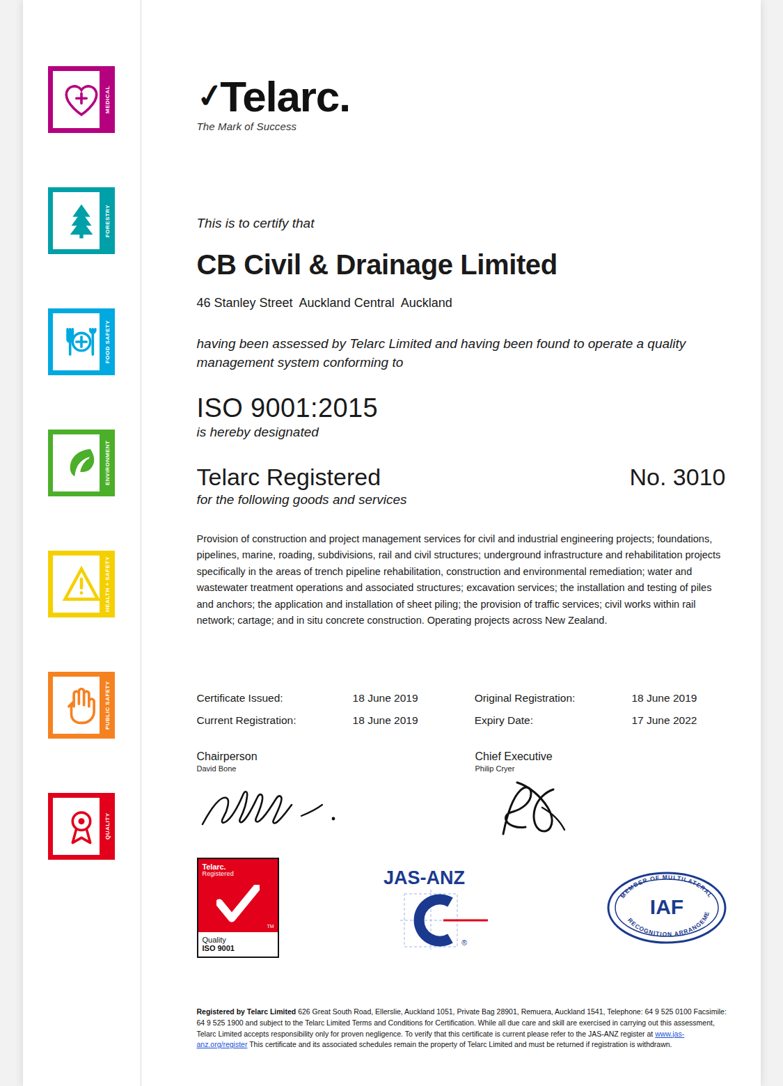MEDICAL
FORESTRY
FOOD SAFETY
ENVIRONMENT
HEALTH + SAFETY
PUBLIC SAFETY
QUALITY
✓Telarc.
The Mark of Success
This is to certify that
CB Civil & Drainage Limited
46 Stanley Street Auckland Central Auckland
having been assessed by Telarc Limited and having been found to operate a quality management system conforming to
ISO 9001:2015
is hereby designated
Telarc Registered
No. 3010
for the following goods and services
Provision of construction and project management services for civil and industrial engineering projects; foundations, pipelines, marine, roading, subdivisions, rail and civil structures; underground infrastructure and rehabilitation projects specifically in the areas of trench pipeline rehabilitation, construction and environmental remediation; water and wastewater treatment operations and associated structures; excavation services; the installation and testing of piles and anchors; the application and installation of sheet piling; the provision of traffic services; civil works within rail network; cartage; and in situ concrete construction. Operating projects across New Zealand.
Certificate Issued: 18 June 2019 Original Registration: 18 June 2019 Current Registration: 18 June 2019 Expiry Date: 17 June 2022
Chairperson
David Bone
Chief Executive
Philip Cryer
Telarc.Registered
TM
QualityISO 9001
JAS-ANZ ®
MEMBER OF MULTILATERAL RECOGNITION ARRANGEMENT IAF
Registered by Telarc Limited 626 Great South Road, Ellerslie, Auckland 1051, Private Bag 28901, Remuera, Auckland 1541, Telephone: 64 9 525 0100 Facsimile: 64 9 525 1900 and subject to the Telarc Limited Terms and Conditions for Certification. While all due care and skill are exercised in carrying out this assessment, Telarc Limited accepts responsibility only for proven negligence. To verify that this certificate is current please refer to the JAS-ANZ register at www.jas-anz.org/register This certificate and its associated schedules remain the property of Telarc Limited and must be returned if registration is withdrawn.